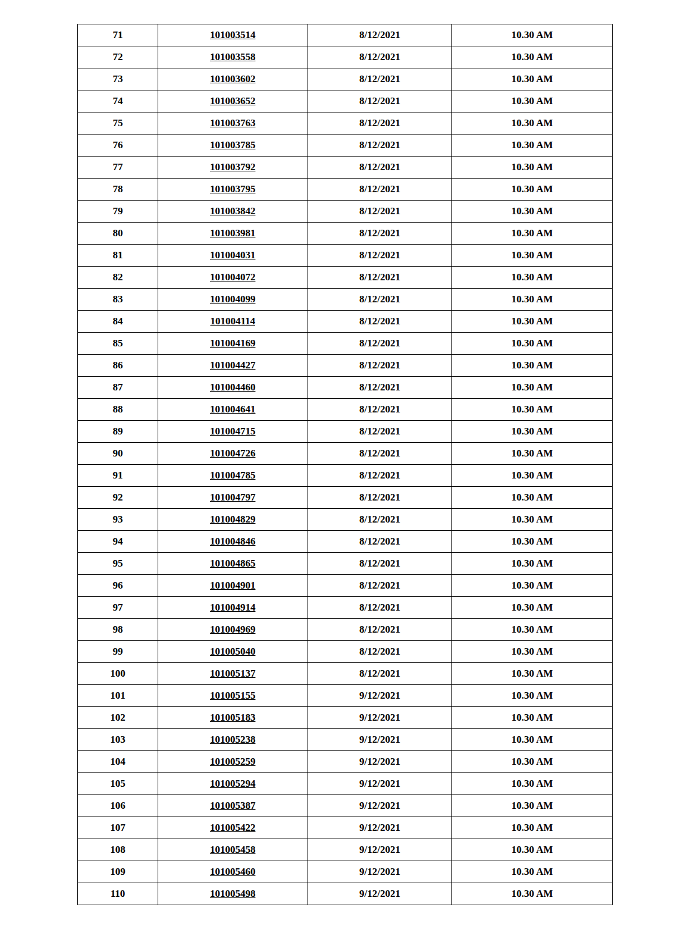| 71 | 101003514 | 8/12/2021 | 10.30 AM |
| 72 | 101003558 | 8/12/2021 | 10.30 AM |
| 73 | 101003602 | 8/12/2021 | 10.30 AM |
| 74 | 101003652 | 8/12/2021 | 10.30 AM |
| 75 | 101003763 | 8/12/2021 | 10.30 AM |
| 76 | 101003785 | 8/12/2021 | 10.30 AM |
| 77 | 101003792 | 8/12/2021 | 10.30 AM |
| 78 | 101003795 | 8/12/2021 | 10.30 AM |
| 79 | 101003842 | 8/12/2021 | 10.30 AM |
| 80 | 101003981 | 8/12/2021 | 10.30 AM |
| 81 | 101004031 | 8/12/2021 | 10.30 AM |
| 82 | 101004072 | 8/12/2021 | 10.30 AM |
| 83 | 101004099 | 8/12/2021 | 10.30 AM |
| 84 | 101004114 | 8/12/2021 | 10.30 AM |
| 85 | 101004169 | 8/12/2021 | 10.30 AM |
| 86 | 101004427 | 8/12/2021 | 10.30 AM |
| 87 | 101004460 | 8/12/2021 | 10.30 AM |
| 88 | 101004641 | 8/12/2021 | 10.30 AM |
| 89 | 101004715 | 8/12/2021 | 10.30 AM |
| 90 | 101004726 | 8/12/2021 | 10.30 AM |
| 91 | 101004785 | 8/12/2021 | 10.30 AM |
| 92 | 101004797 | 8/12/2021 | 10.30 AM |
| 93 | 101004829 | 8/12/2021 | 10.30 AM |
| 94 | 101004846 | 8/12/2021 | 10.30 AM |
| 95 | 101004865 | 8/12/2021 | 10.30 AM |
| 96 | 101004901 | 8/12/2021 | 10.30 AM |
| 97 | 101004914 | 8/12/2021 | 10.30 AM |
| 98 | 101004969 | 8/12/2021 | 10.30 AM |
| 99 | 101005040 | 8/12/2021 | 10.30 AM |
| 100 | 101005137 | 8/12/2021 | 10.30 AM |
| 101 | 101005155 | 9/12/2021 | 10.30 AM |
| 102 | 101005183 | 9/12/2021 | 10.30 AM |
| 103 | 101005238 | 9/12/2021 | 10.30 AM |
| 104 | 101005259 | 9/12/2021 | 10.30 AM |
| 105 | 101005294 | 9/12/2021 | 10.30 AM |
| 106 | 101005387 | 9/12/2021 | 10.30 AM |
| 107 | 101005422 | 9/12/2021 | 10.30 AM |
| 108 | 101005458 | 9/12/2021 | 10.30 AM |
| 109 | 101005460 | 9/12/2021 | 10.30 AM |
| 110 | 101005498 | 9/12/2021 | 10.30 AM |